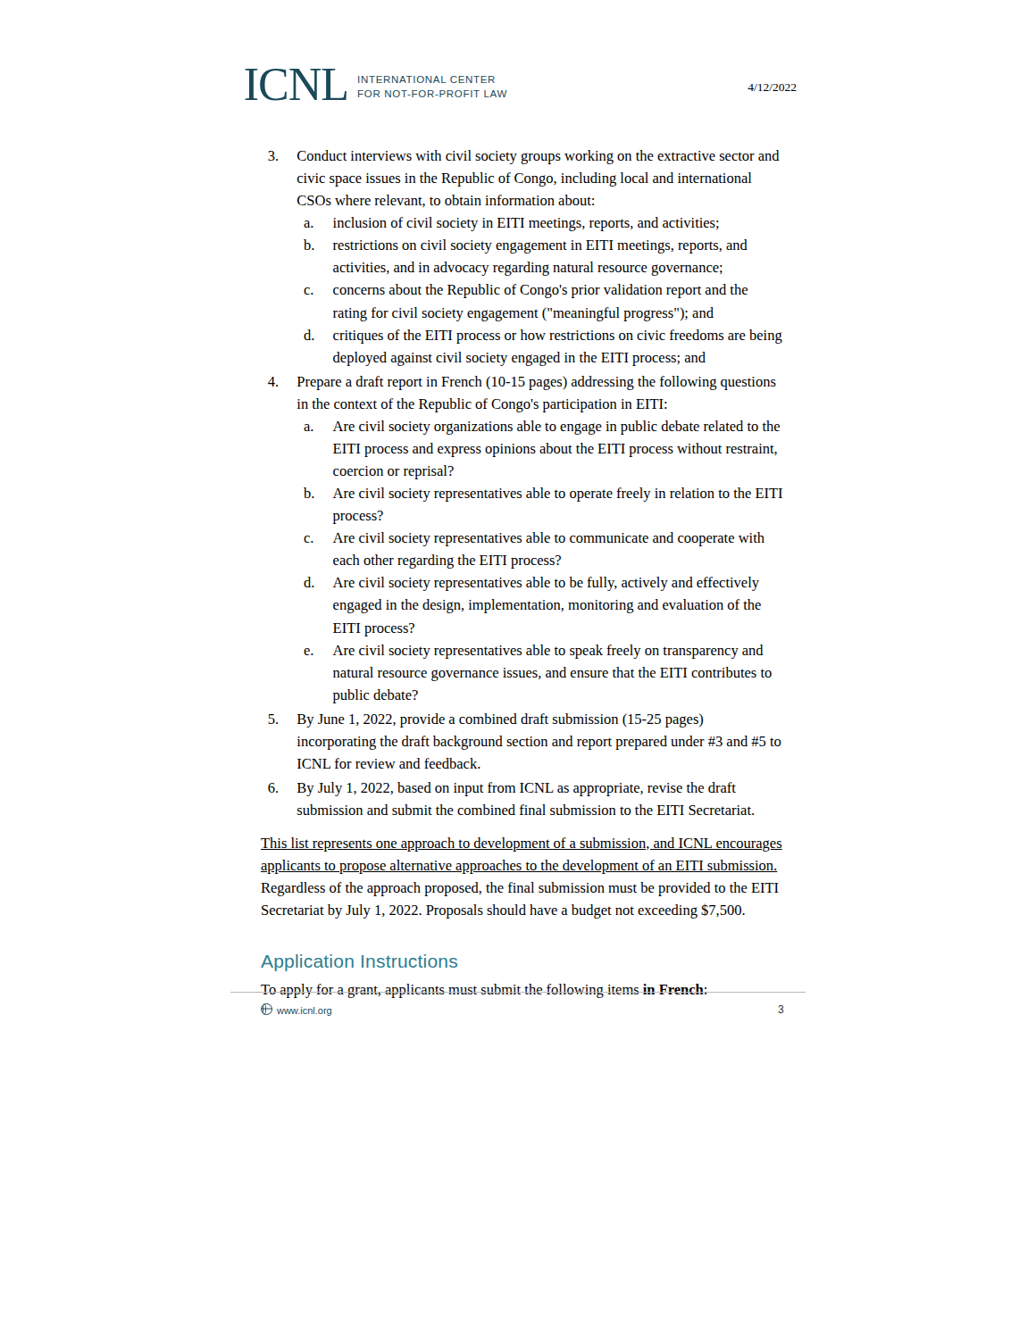ICNL
INTERNATIONAL CENTER
FOR NOT-FOR-PROFIT LAW
4/12/2022
3. Conduct interviews with civil society groups working on the extractive sector and civic space issues in the Republic of Congo, including local and international CSOs where relevant, to obtain information about:
a. inclusion of civil society in EITI meetings, reports, and activities;
b. restrictions on civil society engagement in EITI meetings, reports, and activities, and in advocacy regarding natural resource governance;
c. concerns about the Republic of Congo's prior validation report and the rating for civil society engagement ("meaningful progress"); and
d. critiques of the EITI process or how restrictions on civic freedoms are being deployed against civil society engaged in the EITI process; and
4. Prepare a draft report in French (10-15 pages) addressing the following questions in the context of the Republic of Congo's participation in EITI:
a. Are civil society organizations able to engage in public debate related to the EITI process and express opinions about the EITI process without restraint, coercion or reprisal?
b. Are civil society representatives able to operate freely in relation to the EITI process?
c. Are civil society representatives able to communicate and cooperate with each other regarding the EITI process?
d. Are civil society representatives able to be fully, actively and effectively engaged in the design, implementation, monitoring and evaluation of the EITI process?
e. Are civil society representatives able to speak freely on transparency and natural resource governance issues, and ensure that the EITI contributes to public debate?
5. By June 1, 2022, provide a combined draft submission (15-25 pages) incorporating the draft background section and report prepared under #3 and #5 to ICNL for review and feedback.
6. By July 1, 2022, based on input from ICNL as appropriate, revise the draft submission and submit the combined final submission to the EITI Secretariat.
This list represents one approach to development of a submission, and ICNL encourages applicants to propose alternative approaches to the development of an EITI submission. Regardless of the approach proposed, the final submission must be provided to the EITI Secretariat by July 1, 2022. Proposals should have a budget not exceeding $7,500.
Application Instructions
To apply for a grant, applicants must submit the following items in French:
www.icnl.org
3